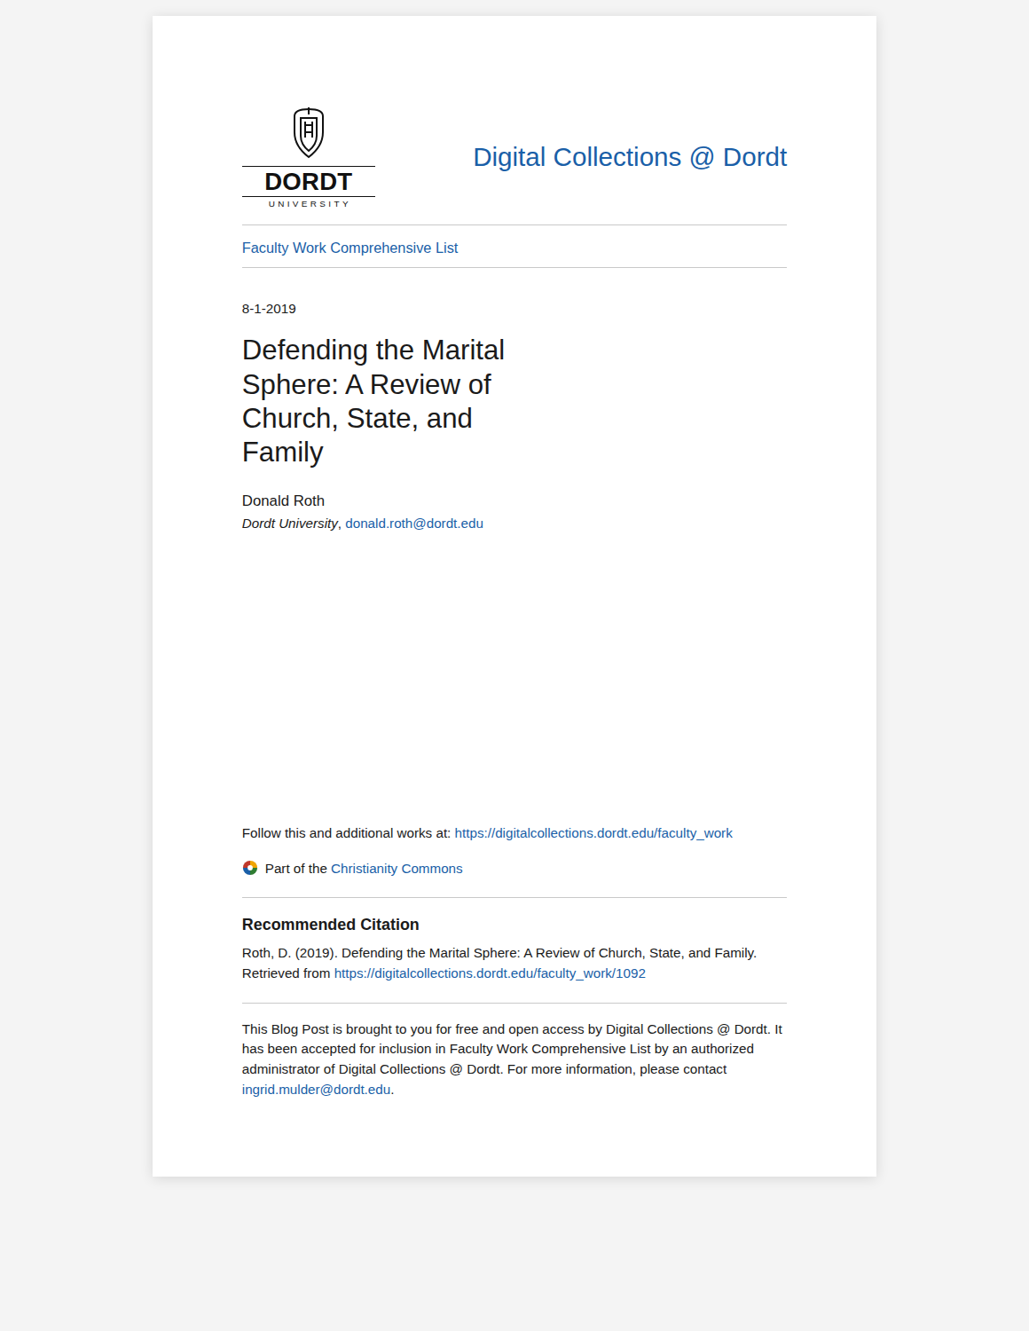DORDT
UNIVERSITY
Digital Collections @ Dordt
Faculty Work Comprehensive List
8-1-2019
Defending the Marital Sphere: A Review of Church, State, and Family
Donald Roth
Dordt University, donald.roth@dordt.edu
Follow this and additional works at: https://digitalcollections.dordt.edu/faculty_work
Part of the Christianity Commons
Recommended Citation
Roth, D. (2019). Defending the Marital Sphere: A Review of Church, State, and Family. Retrieved from https://digitalcollections.dordt.edu/faculty_work/1092
This Blog Post is brought to you for free and open access by Digital Collections @ Dordt. It has been accepted for inclusion in Faculty Work Comprehensive List by an authorized administrator of Digital Collections @ Dordt. For more information, please contact ingrid.mulder@dordt.edu.